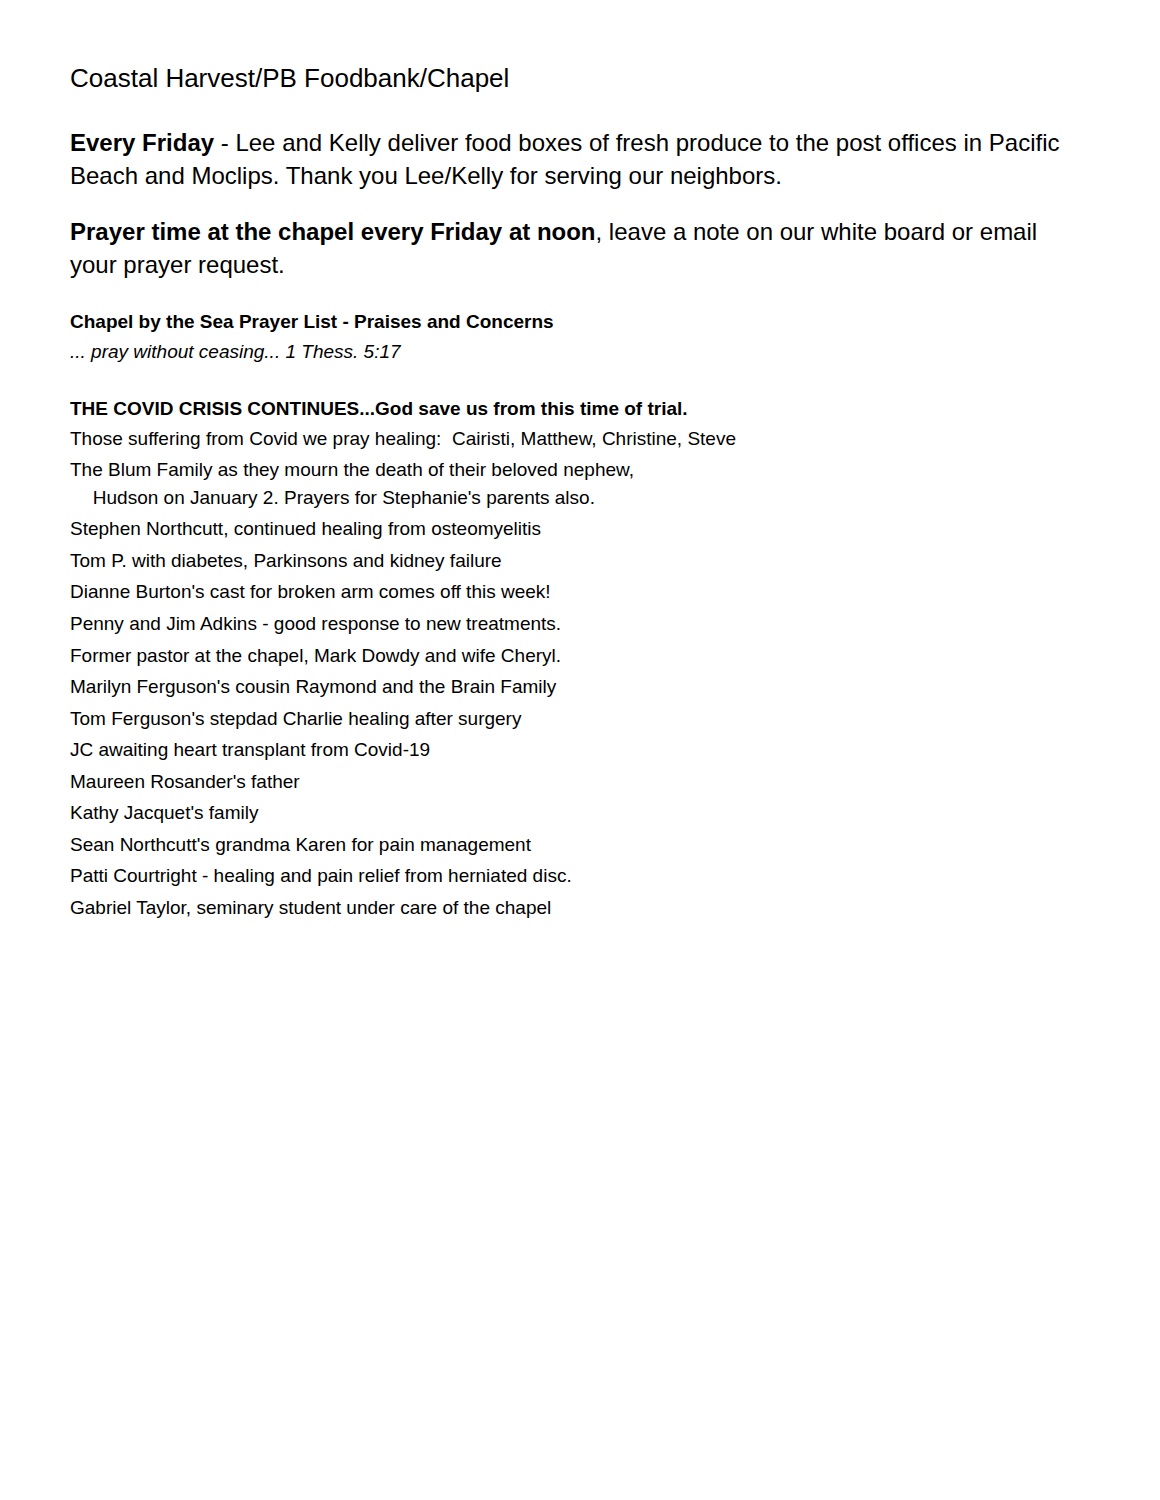Coastal Harvest/PB Foodbank/Chapel
Every Friday - Lee and Kelly deliver food boxes of fresh produce to the post offices in Pacific Beach and Moclips. Thank you Lee/Kelly for serving our neighbors.
Prayer time at the chapel every Friday at noon, leave a note on our white board or email your prayer request.
Chapel by the Sea Prayer List - Praises and Concerns
... pray without ceasing... 1 Thess. 5:17
THE COVID CRISIS CONTINUES...God save us from this time of trial.
Those suffering from Covid we pray healing: Cairisti, Matthew, Christine, Steve
The Blum Family as they mourn the death of their beloved nephew, Hudson on January 2. Prayers for Stephanie's parents also.
Stephen Northcutt, continued healing from osteomyelitis
Tom P. with diabetes, Parkinsons and kidney failure
Dianne Burton's cast for broken arm comes off this week!
Penny and Jim Adkins - good response to new treatments.
Former pastor at the chapel, Mark Dowdy and wife Cheryl.
Marilyn Ferguson's cousin Raymond and the Brain Family
Tom Ferguson's stepdad Charlie healing after surgery
JC awaiting heart transplant from Covid-19
Maureen Rosander's father
Kathy Jacquet's family
Sean Northcutt's grandma Karen for pain management
Patti Courtright - healing and pain relief from herniated disc.
Gabriel Taylor, seminary student under care of the chapel